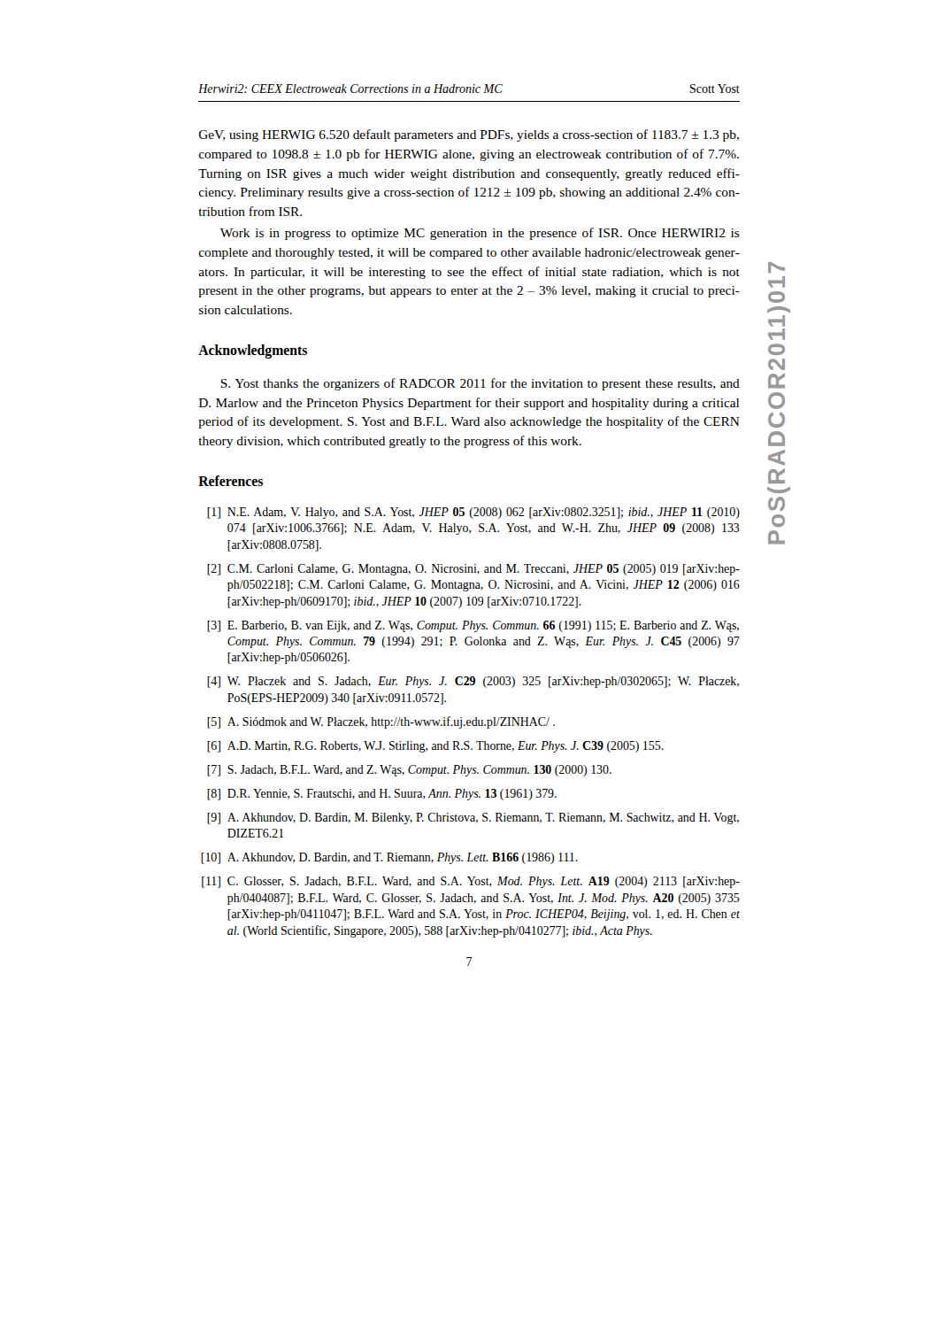Herwiri2: CEEX Electroweak Corrections in a Hadronic MC Scott Yost
PoS(RADCOR2011)017
GeV, using HERWIG 6.520 default parameters and PDFs, yields a cross-section of 1183.7 ± 1.3 pb, compared to 1098.8 ± 1.0 pb for HERWIG alone, giving an electroweak contribution of of 7.7%. Turning on ISR gives a much wider weight distribution and consequently, greatly reduced efficiency. Preliminary results give a cross-section of 1212 ± 109 pb, showing an additional 2.4% contribution from ISR.
Work is in progress to optimize MC generation in the presence of ISR. Once HERWIRI2 is complete and thoroughly tested, it will be compared to other available hadronic/electroweak generators. In particular, it will be interesting to see the effect of initial state radiation, which is not present in the other programs, but appears to enter at the 2 – 3% level, making it crucial to precision calculations.
Acknowledgments
S. Yost thanks the organizers of RADCOR 2011 for the invitation to present these results, and D. Marlow and the Princeton Physics Department for their support and hospitality during a critical period of its development. S. Yost and B.F.L. Ward also acknowledge the hospitality of the CERN theory division, which contributed greatly to the progress of this work.
References
[1] N.E. Adam, V. Halyo, and S.A. Yost, JHEP 05 (2008) 062 [arXiv:0802.3251]; ibid., JHEP 11 (2010) 074 [arXiv:1006.3766]; N.E. Adam, V. Halyo, S.A. Yost, and W.-H. Zhu, JHEP 09 (2008) 133 [arXiv:0808.0758].
[2] C.M. Carloni Calame, G. Montagna, O. Nicrosini, and M. Treccani, JHEP 05 (2005) 019 [arXiv:hep-ph/0502218]; C.M. Carloni Calame, G. Montagna, O. Nicrosini, and A. Vicini, JHEP 12 (2006) 016 [arXiv:hep-ph/0609170]; ibid., JHEP 10 (2007) 109 [arXiv:0710.1722].
[3] E. Barberio, B. van Eijk, and Z. Wąs, Comput. Phys. Commun. 66 (1991) 115; E. Barberio and Z. Wąs, Comput. Phys. Commun. 79 (1994) 291; P. Golonka and Z. Wąs, Eur. Phys. J. C45 (2006) 97 [arXiv:hep-ph/0506026].
[4] W. Płaczek and S. Jadach, Eur. Phys. J. C29 (2003) 325 [arXiv:hep-ph/0302065]; W. Płaczek, PoS(EPS-HEP2009) 340 [arXiv:0911.0572].
[5] A. Siódmok and W. Płaczek, http://th-www.if.uj.edu.pl/ZINHAC/ .
[6] A.D. Martin, R.G. Roberts, W.J. Stirling, and R.S. Thorne, Eur. Phys. J. C39 (2005) 155.
[7] S. Jadach, B.F.L. Ward, and Z. Wąs, Comput. Phys. Commun. 130 (2000) 130.
[8] D.R. Yennie, S. Frautschi, and H. Suura, Ann. Phys. 13 (1961) 379.
[9] A. Akhundov, D. Bardin, M. Bilenky, P. Christova, S. Riemann, T. Riemann, M. Sachwitz, and H. Vogt, DIZET6.21
[10] A. Akhundov, D. Bardin, and T. Riemann, Phys. Lett. B166 (1986) 111.
[11] C. Glosser, S. Jadach, B.F.L. Ward, and S.A. Yost, Mod. Phys. Lett. A19 (2004) 2113 [arXiv:hep-ph/0404087]; B.F.L. Ward, C. Glosser, S. Jadach, and S.A. Yost, Int. J. Mod. Phys. A20 (2005) 3735 [arXiv:hep-ph/0411047]; B.F.L. Ward and S.A. Yost, in Proc. ICHEP04, Beijing, vol. 1, ed. H. Chen et al. (World Scientific, Singapore, 2005), 588 [arXiv:hep-ph/0410277]; ibid., Acta Phys.
7